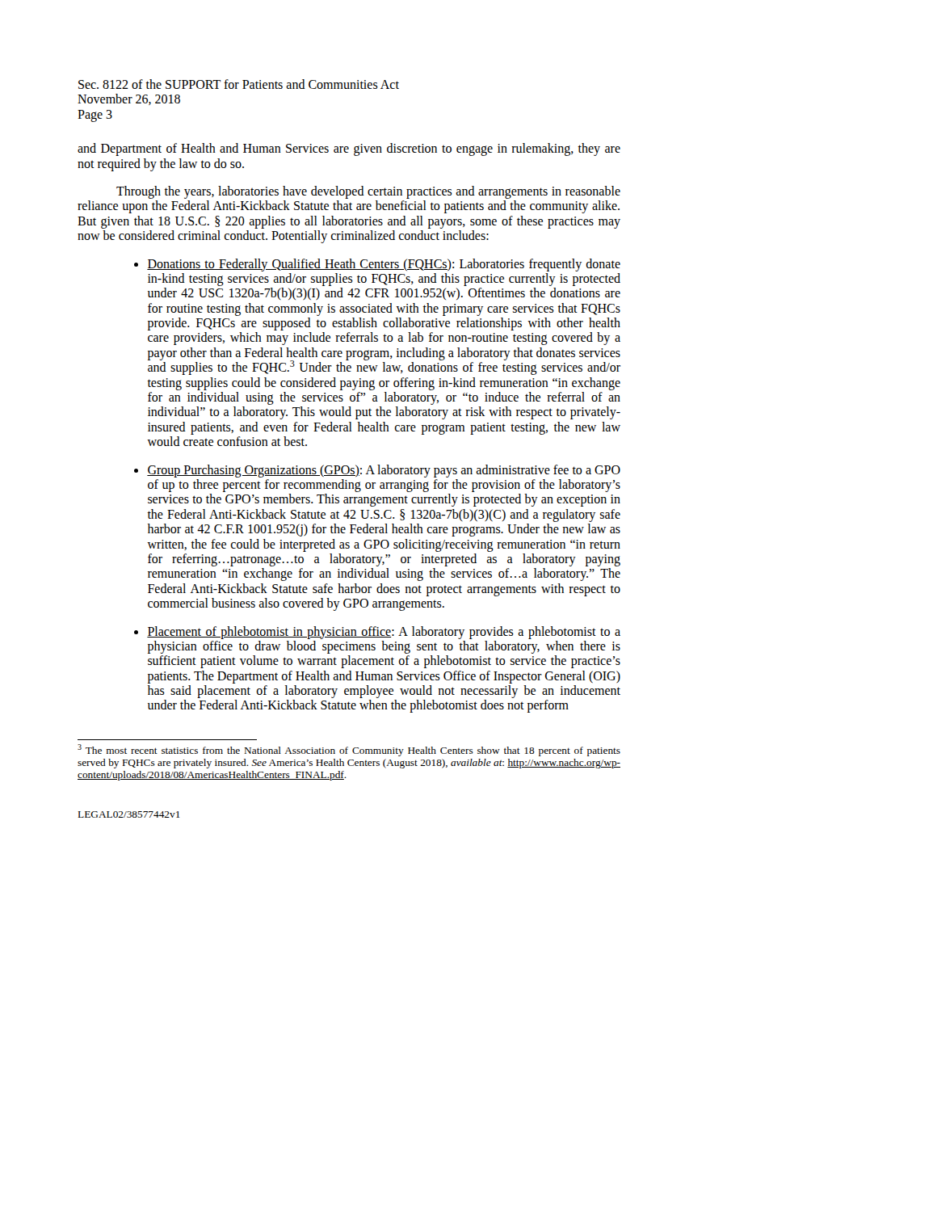Sec. 8122 of the SUPPORT for Patients and Communities Act
November 26, 2018
Page 3
and Department of Health and Human Services are given discretion to engage in rulemaking, they are not required by the law to do so.
Through the years, laboratories have developed certain practices and arrangements in reasonable reliance upon the Federal Anti-Kickback Statute that are beneficial to patients and the community alike. But given that 18 U.S.C. § 220 applies to all laboratories and all payors, some of these practices may now be considered criminal conduct. Potentially criminalized conduct includes:
Donations to Federally Qualified Heath Centers (FQHCs): Laboratories frequently donate in-kind testing services and/or supplies to FQHCs, and this practice currently is protected under 42 USC 1320a-7b(b)(3)(I) and 42 CFR 1001.952(w). Oftentimes the donations are for routine testing that commonly is associated with the primary care services that FQHCs provide. FQHCs are supposed to establish collaborative relationships with other health care providers, which may include referrals to a lab for non-routine testing covered by a payor other than a Federal health care program, including a laboratory that donates services and supplies to the FQHC.3 Under the new law, donations of free testing services and/or testing supplies could be considered paying or offering in-kind remuneration “in exchange for an individual using the services of” a laboratory, or “to induce the referral of an individual” to a laboratory. This would put the laboratory at risk with respect to privately-insured patients, and even for Federal health care program patient testing, the new law would create confusion at best.
Group Purchasing Organizations (GPOs): A laboratory pays an administrative fee to a GPO of up to three percent for recommending or arranging for the provision of the laboratory’s services to the GPO’s members. This arrangement currently is protected by an exception in the Federal Anti-Kickback Statute at 42 U.S.C. § 1320a-7b(b)(3)(C) and a regulatory safe harbor at 42 C.F.R 1001.952(j) for the Federal health care programs. Under the new law as written, the fee could be interpreted as a GPO soliciting/receiving remuneration “in return for referring…patronage…to a laboratory,” or interpreted as a laboratory paying remuneration “in exchange for an individual using the services of…a laboratory.” The Federal Anti-Kickback Statute safe harbor does not protect arrangements with respect to commercial business also covered by GPO arrangements.
Placement of phlebotomist in physician office: A laboratory provides a phlebotomist to a physician office to draw blood specimens being sent to that laboratory, when there is sufficient patient volume to warrant placement of a phlebotomist to service the practice’s patients. The Department of Health and Human Services Office of Inspector General (OIG) has said placement of a laboratory employee would not necessarily be an inducement under the Federal Anti-Kickback Statute when the phlebotomist does not perform
3 The most recent statistics from the National Association of Community Health Centers show that 18 percent of patients served by FQHCs are privately insured. See America’s Health Centers (August 2018), available at: http://www.nachc.org/wp-content/uploads/2018/08/AmericasHealthCenters_FINAL.pdf.
LEGAL02/38577442v1